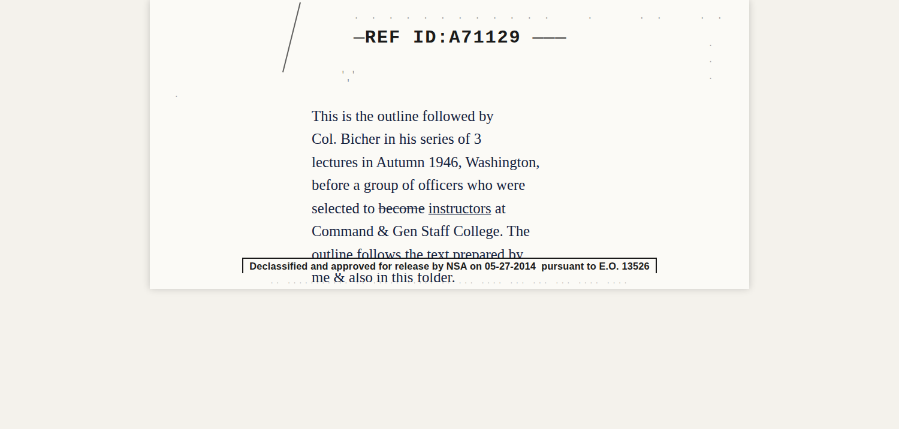.
.
.
. . . . . . . . . . . . . . . . .
—REF ID:A71129 ———
' '
'
.
This is the outline followed by
Col. Bicher in his series of 3
lectures in Autumn 1946, Washington,
before a group of officers who were
selected to become instructors at
Command & Gen Staff College. The
outline follows the text prepared by
me & also in this folder.
Declassified and approved for release by NSA on 05-27-2014 pursuant to E.O. 13526
.. ........... .. ..... ..... .. ... .... ... ... ... .... ....